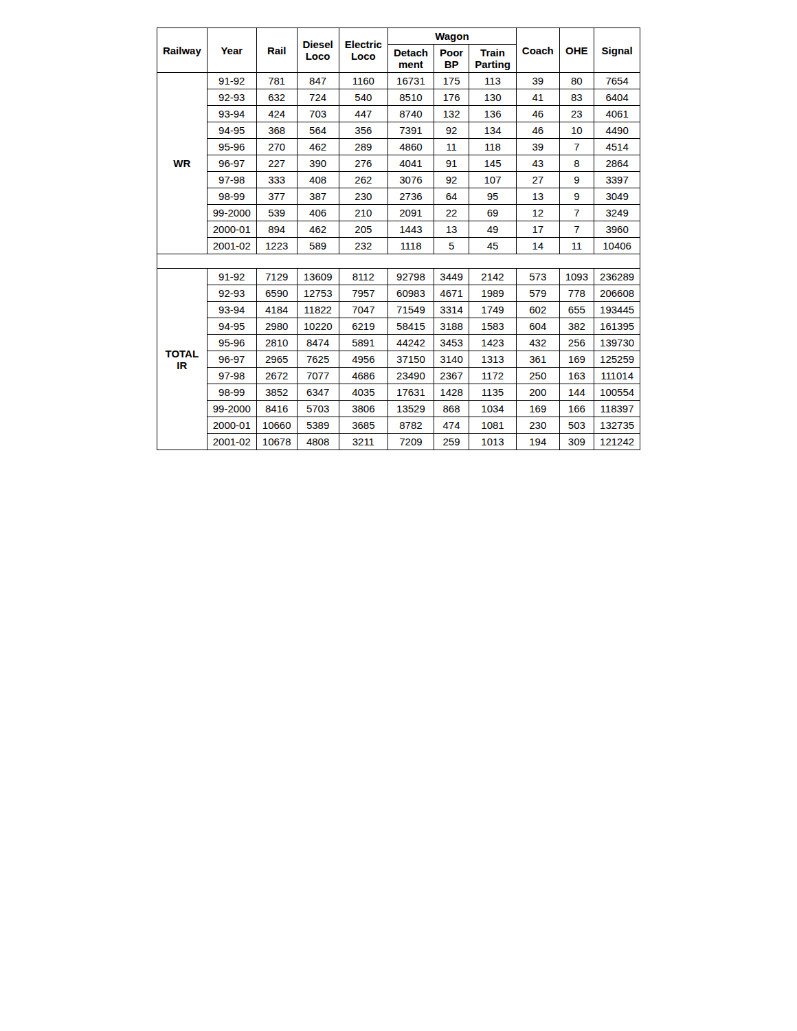| Railway | Year | Rail | Diesel Loco | Electric Loco | Wagon | Coach | OHE | Signal |
| --- | --- | --- | --- | --- | --- | --- | --- | --- |
| Detach ment | Poor BP | Train Parting |
| WR | 91-92 | 781 | 847 | 1160 | 16731 | 175 | 113 | 39 | 80 | 7654 |
| 92-93 | 632 | 724 | 540 | 8510 | 176 | 130 | 41 | 83 | 6404 |
| 93-94 | 424 | 703 | 447 | 8740 | 132 | 136 | 46 | 23 | 4061 |
| 94-95 | 368 | 564 | 356 | 7391 | 92 | 134 | 46 | 10 | 4490 |
| 95-96 | 270 | 462 | 289 | 4860 | 11 | 118 | 39 | 7 | 4514 |
| 96-97 | 227 | 390 | 276 | 4041 | 91 | 145 | 43 | 8 | 2864 |
| 97-98 | 333 | 408 | 262 | 3076 | 92 | 107 | 27 | 9 | 3397 |
| 98-99 | 377 | 387 | 230 | 2736 | 64 | 95 | 13 | 9 | 3049 |
| 99-2000 | 539 | 406 | 210 | 2091 | 22 | 69 | 12 | 7 | 3249 |
| 2000-01 | 894 | 462 | 205 | 1443 | 13 | 49 | 17 | 7 | 3960 |
| 2001-02 | 1223 | 589 | 232 | 1118 | 5 | 45 | 14 | 11 | 10406 |
| TOTAL IR | 91-92 | 7129 | 13609 | 8112 | 92798 | 3449 | 2142 | 573 | 1093 | 236289 |
| 92-93 | 6590 | 12753 | 7957 | 60983 | 4671 | 1989 | 579 | 778 | 206608 |
| 93-94 | 4184 | 11822 | 7047 | 71549 | 3314 | 1749 | 602 | 655 | 193445 |
| 94-95 | 2980 | 10220 | 6219 | 58415 | 3188 | 1583 | 604 | 382 | 161395 |
| 95-96 | 2810 | 8474 | 5891 | 44242 | 3453 | 1423 | 432 | 256 | 139730 |
| 96-97 | 2965 | 7625 | 4956 | 37150 | 3140 | 1313 | 361 | 169 | 125259 |
| 97-98 | 2672 | 7077 | 4686 | 23490 | 2367 | 1172 | 250 | 163 | 111014 |
| 98-99 | 3852 | 6347 | 4035 | 17631 | 1428 | 1135 | 200 | 144 | 100554 |
| 99-2000 | 8416 | 5703 | 3806 | 13529 | 868 | 1034 | 169 | 166 | 118397 |
| 2000-01 | 10660 | 5389 | 3685 | 8782 | 474 | 1081 | 230 | 503 | 132735 |
| 2001-02 | 10678 | 4808 | 3211 | 7209 | 259 | 1013 | 194 | 309 | 121242 |